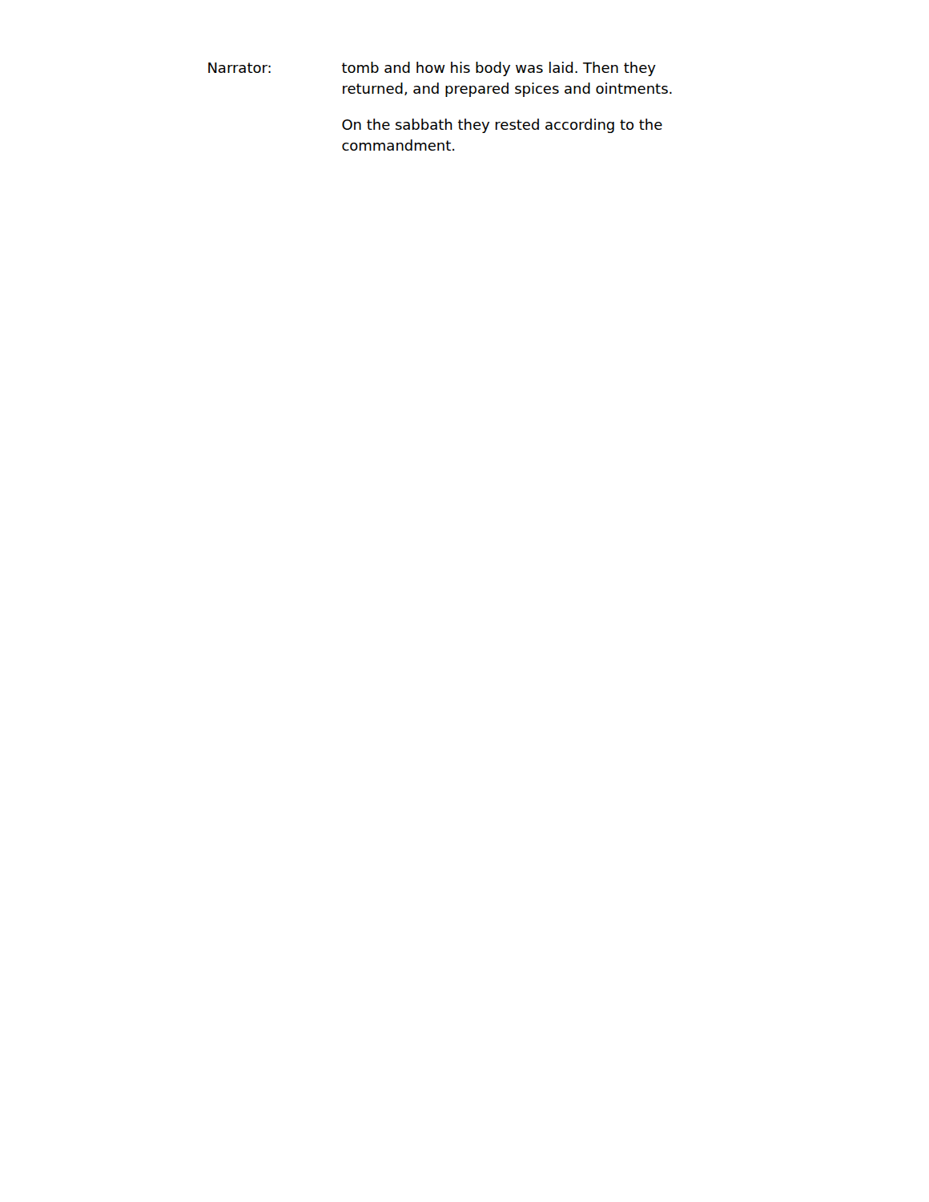Narrator:
tomb and how his body was laid. Then they returned, and prepared spices and ointments.
On the sabbath they rested according to the commandment.